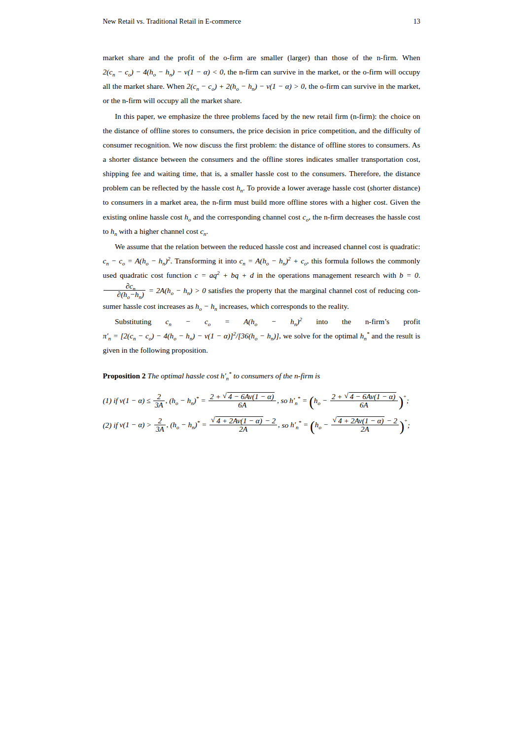New Retail vs. Traditional Retail in E-commerce 13
market share and the profit of the o-firm are smaller (larger) than those of the n-firm. When 2(cn − co) − 4(ho − hn) − v(1 − α) < 0, the n-firm can survive in the market, or the o-firm will occupy all the market share. When 2(cn − co) + 2(ho − hn) − v(1 − α) > 0, the o-firm can survive in the market, or the n-firm will occupy all the market share.
In this paper, we emphasize the three problems faced by the new retail firm (n-firm): the choice on the distance of offline stores to consumers, the price decision in price competition, and the difficulty of consumer recognition. We now discuss the first problem: the distance of offline stores to consumers. As a shorter distance between the consumers and the offline stores indicates smaller transportation cost, shipping fee and waiting time, that is, a smaller hassle cost to the consumers. Therefore, the distance problem can be reflected by the hassle cost hn. To provide a lower average hassle cost (shorter distance) to consumers in a market area, the n-firm must build more offline stores with a higher cost. Given the existing online hassle cost ho and the corresponding channel cost co, the n-firm decreases the hassle cost to hn with a higher channel cost cn.
We assume that the relation between the reduced hassle cost and increased channel cost is quadratic: cn − co = A(ho − hn)2. Transforming it into cn = A(ho − hn)2 + co, this formula follows the commonly used quadratic cost function c = aq2 + bq + d in the operations management research with b = 0. ∂cn∂(ho−hn) = 2A(ho − hn) > 0 satisfies the property that the marginal channel cost of reducing consumer hassle cost increases as ho − hn increases, which corresponds to the reality.
Substituting cn − co = A(ho − hn)2 into the n-firm’s profit π′n = [2(cn − co) − 4(ho − hn) − v(1 − α)]2/[36(ho − hn)], we solve for the optimal hn* and the result is given in the following proposition.
Proposition 2 The optimal hassle cost h′n* to consumers of the n-firm is
(1) if v(1 − α) ≤ 23A, (ho − hn)* = 2 + 4 − 6Av(1 − α) 6A, so h′n* = (ho − 2 + 4 − 6Av(1 − α) 6A)+;
(2) if v(1 − α) > 23A, (ho − hn)* = 4 + 2Av(1 − α) − 22A, so h′n* = (ho − 4 + 2Av(1 − α) − 22A)+;